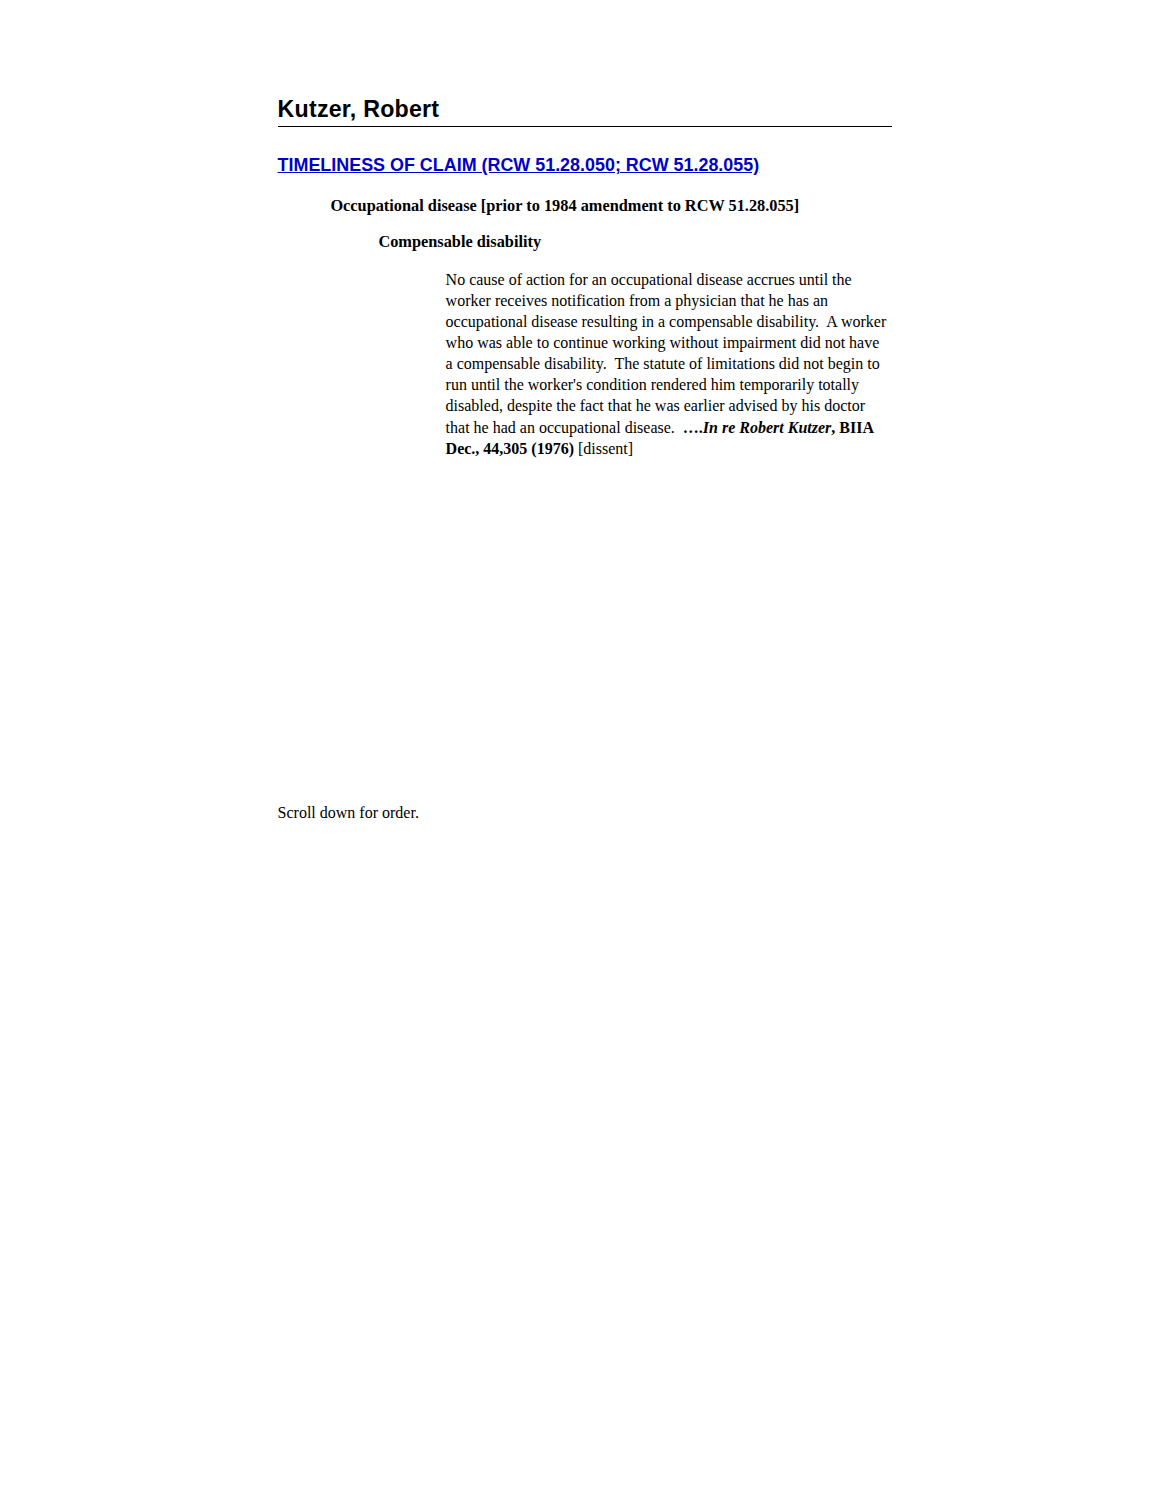Kutzer, Robert
TIMELINESS OF CLAIM (RCW 51.28.050; RCW 51.28.055)
Occupational disease [prior to 1984 amendment to RCW 51.28.055]
Compensable disability
No cause of action for an occupational disease accrues until the worker receives notification from a physician that he has an occupational disease resulting in a compensable disability. A worker who was able to continue working without impairment did not have a compensable disability. The statute of limitations did not begin to run until the worker's condition rendered him temporarily totally disabled, despite the fact that he was earlier advised by his doctor that he had an occupational disease. ….In re Robert Kutzer, BIIA Dec., 44,305 (1976) [dissent]
Scroll down for order.